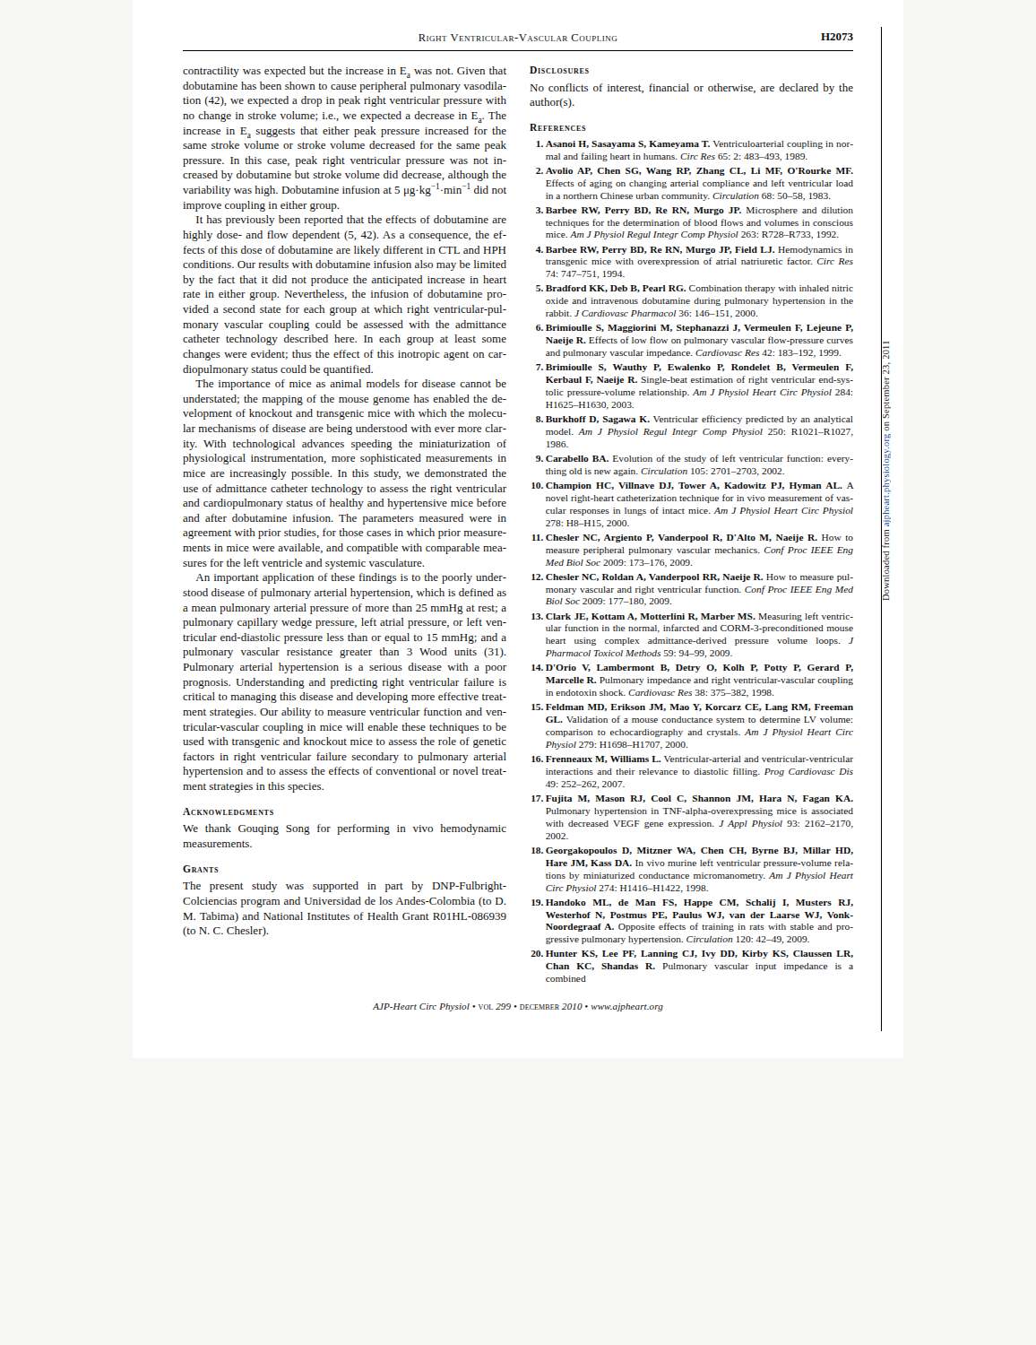Right Ventricular-Vascular Coupling H2073
contractility was expected but the increase in Ea was not. Given that dobutamine has been shown to cause peripheral pulmonary vasodilation (42), we expected a drop in peak right ventricular pressure with no change in stroke volume; i.e., we expected a decrease in Ea. The increase in Ea suggests that either peak pressure increased for the same stroke volume or stroke volume decreased for the same peak pressure. In this case, peak right ventricular pressure was not increased by dobutamine but stroke volume did decrease, although the variability was high. Dobutamine infusion at 5 μg·kg−1·min−1 did not improve coupling in either group.
It has previously been reported that the effects of dobutamine are highly dose- and flow dependent (5, 42). As a consequence, the effects of this dose of dobutamine are likely different in CTL and HPH conditions. Our results with dobutamine infusion also may be limited by the fact that it did not produce the anticipated increase in heart rate in either group. Nevertheless, the infusion of dobutamine provided a second state for each group at which right ventricular-pulmonary vascular coupling could be assessed with the admittance catheter technology described here. In each group at least some changes were evident; thus the effect of this inotropic agent on cardiopulmonary status could be quantified.
The importance of mice as animal models for disease cannot be understated; the mapping of the mouse genome has enabled the development of knockout and transgenic mice with which the molecular mechanisms of disease are being understood with ever more clarity. With technological advances speeding the miniaturization of physiological instrumentation, more sophisticated measurements in mice are increasingly possible. In this study, we demonstrated the use of admittance catheter technology to assess the right ventricular and cardiopulmonary status of healthy and hypertensive mice before and after dobutamine infusion. The parameters measured were in agreement with prior studies, for those cases in which prior measurements in mice were available, and compatible with comparable measures for the left ventricle and systemic vasculature.
An important application of these findings is to the poorly understood disease of pulmonary arterial hypertension, which is defined as a mean pulmonary arterial pressure of more than 25 mmHg at rest; a pulmonary capillary wedge pressure, left atrial pressure, or left ventricular end-diastolic pressure less than or equal to 15 mmHg; and a pulmonary vascular resistance greater than 3 Wood units (31). Pulmonary arterial hypertension is a serious disease with a poor prognosis. Understanding and predicting right ventricular failure is critical to managing this disease and developing more effective treatment strategies. Our ability to measure ventricular function and ventricular-vascular coupling in mice will enable these techniques to be used with transgenic and knockout mice to assess the role of genetic factors in right ventricular failure secondary to pulmonary arterial hypertension and to assess the effects of conventional or novel treatment strategies in this species.
Acknowledgments
We thank Gouqing Song for performing in vivo hemodynamic measurements.
Grants
The present study was supported in part by DNP-Fulbright-Colciencias program and Universidad de los Andes-Colombia (to D. M. Tabima) and National Institutes of Health Grant R01HL-086939 (to N. C. Chesler).
Disclosures
No conflicts of interest, financial or otherwise, are declared by the author(s).
References
Asanoi H, Sasayama S, Kameyama T. Ventriculoarterial coupling in normal and failing heart in humans. Circ Res 65: 2: 483–493, 1989.
Avolio AP, Chen SG, Wang RP, Zhang CL, Li MF, O'Rourke MF. Effects of aging on changing arterial compliance and left ventricular load in a northern Chinese urban community. Circulation 68: 50–58, 1983.
Barbee RW, Perry BD, Re RN, Murgo JP. Microsphere and dilution techniques for the determination of blood flows and volumes in conscious mice. Am J Physiol Regul Integr Comp Physiol 263: R728–R733, 1992.
Barbee RW, Perry BD, Re RN, Murgo JP, Field LJ. Hemodynamics in transgenic mice with overexpression of atrial natriuretic factor. Circ Res 74: 747–751, 1994.
Bradford KK, Deb B, Pearl RG. Combination therapy with inhaled nitric oxide and intravenous dobutamine during pulmonary hypertension in the rabbit. J Cardiovasc Pharmacol 36: 146–151, 2000.
Brimioulle S, Maggiorini M, Stephanazzi J, Vermeulen F, Lejeune P, Naeije R. Effects of low flow on pulmonary vascular flow-pressure curves and pulmonary vascular impedance. Cardiovasc Res 42: 183–192, 1999.
Brimioulle S, Wauthy P, Ewalenko P, Rondelet B, Vermeulen F, Kerbaul F, Naeije R. Single-beat estimation of right ventricular end-systolic pressure-volume relationship. Am J Physiol Heart Circ Physiol 284: H1625–H1630, 2003.
Burkhoff D, Sagawa K. Ventricular efficiency predicted by an analytical model. Am J Physiol Regul Integr Comp Physiol 250: R1021–R1027, 1986.
Carabello BA. Evolution of the study of left ventricular function: everything old is new again. Circulation 105: 2701–2703, 2002.
Champion HC, Villnave DJ, Tower A, Kadowitz PJ, Hyman AL. A novel right-heart catheterization technique for in vivo measurement of vascular responses in lungs of intact mice. Am J Physiol Heart Circ Physiol 278: H8–H15, 2000.
Chesler NC, Argiento P, Vanderpool R, D'Alto M, Naeije R. How to measure peripheral pulmonary vascular mechanics. Conf Proc IEEE Eng Med Biol Soc 2009: 173–176, 2009.
Chesler NC, Roldan A, Vanderpool RR, Naeije R. How to measure pulmonary vascular and right ventricular function. Conf Proc IEEE Eng Med Biol Soc 2009: 177–180, 2009.
Clark JE, Kottam A, Motterlini R, Marber MS. Measuring left ventricular function in the normal, infarcted and CORM-3-preconditioned mouse heart using complex admittance-derived pressure volume loops. J Pharmacol Toxicol Methods 59: 94–99, 2009.
D'Orio V, Lambermont B, Detry O, Kolh P, Potty P, Gerard P, Marcelle R. Pulmonary impedance and right ventricular-vascular coupling in endotoxin shock. Cardiovasc Res 38: 375–382, 1998.
Feldman MD, Erikson JM, Mao Y, Korcarz CE, Lang RM, Freeman GL. Validation of a mouse conductance system to determine LV volume: comparison to echocardiography and crystals. Am J Physiol Heart Circ Physiol 279: H1698–H1707, 2000.
Frenneaux M, Williams L. Ventricular-arterial and ventricular-ventricular interactions and their relevance to diastolic filling. Prog Cardiovasc Dis 49: 252–262, 2007.
Fujita M, Mason RJ, Cool C, Shannon JM, Hara N, Fagan KA. Pulmonary hypertension in TNF-alpha-overexpressing mice is associated with decreased VEGF gene expression. J Appl Physiol 93: 2162–2170, 2002.
Georgakopoulos D, Mitzner WA, Chen CH, Byrne BJ, Millar HD, Hare JM, Kass DA. In vivo murine left ventricular pressure-volume relations by miniaturized conductance micromanometry. Am J Physiol Heart Circ Physiol 274: H1416–H1422, 1998.
Handoko ML, de Man FS, Happe CM, Schalij I, Musters RJ, Westerhof N, Postmus PE, Paulus WJ, van der Laarse WJ, Vonk-Noordegraaf A. Opposite effects of training in rats with stable and progressive pulmonary hypertension. Circulation 120: 42–49, 2009.
Hunter KS, Lee PF, Lanning CJ, Ivy DD, Kirby KS, Claussen LR, Chan KC, Shandas R. Pulmonary vascular input impedance is a combined
AJP-Heart Circ Physiol • vol 299 • december 2010 • www.ajpheart.org
Downloaded from ajpheart.physiology.org on September 23, 2011